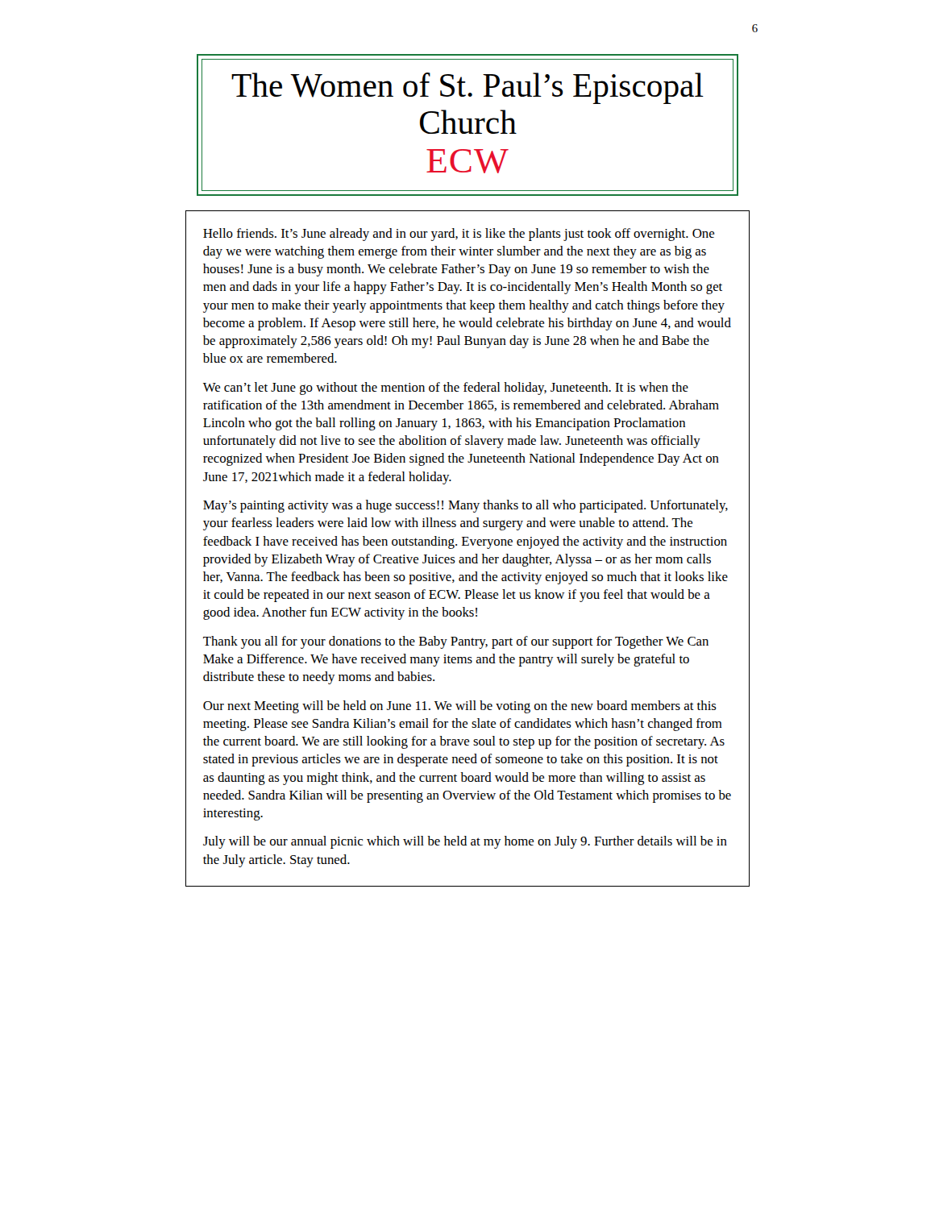6
The Women of St. Paul’s Episcopal Church
ECW
Hello friends. It’s June already and in our yard, it is like the plants just took off overnight. One day we were watching them emerge from their winter slumber and the next they are as big as houses! June is a busy month. We celebrate Father’s Day on June 19 so remember to wish the men and dads in your life a happy Father’s Day. It is co-incidentally Men’s Health Month so get your men to make their yearly appointments that keep them healthy and catch things before they become a problem. If Aesop were still here, he would celebrate his birthday on June 4, and would be approximately 2,586 years old! Oh my! Paul Bunyan day is June 28 when he and Babe the blue ox are remembered.
We can’t let June go without the mention of the federal holiday, Juneteenth. It is when the ratification of the 13th amendment in December 1865, is remembered and celebrated. Abraham Lincoln who got the ball rolling on January 1, 1863, with his Emancipation Proclamation unfortunately did not live to see the abolition of slavery made law. Juneteenth was officially recognized when President Joe Biden signed the Juneteenth National Independence Day Act on June 17, 2021which made it a federal holiday.
May’s painting activity was a huge success!! Many thanks to all who participated. Unfortunately, your fearless leaders were laid low with illness and surgery and were unable to attend. The feedback I have received has been outstanding. Everyone enjoyed the activity and the instruction provided by Elizabeth Wray of Creative Juices and her daughter, Alyssa – or as her mom calls her, Vanna. The feedback has been so positive, and the activity enjoyed so much that it looks like it could be repeated in our next season of ECW. Please let us know if you feel that would be a good idea. Another fun ECW activity in the books!
Thank you all for your donations to the Baby Pantry, part of our support for Together We Can Make a Difference. We have received many items and the pantry will surely be grateful to distribute these to needy moms and babies.
Our next Meeting will be held on June 11. We will be voting on the new board members at this meeting. Please see Sandra Kilian’s email for the slate of candidates which hasn’t changed from the current board. We are still looking for a brave soul to step up for the position of secretary. As stated in previous articles we are in desperate need of someone to take on this position. It is not as daunting as you might think, and the current board would be more than willing to assist as needed. Sandra Kilian will be presenting an Overview of the Old Testament which promises to be interesting.
July will be our annual picnic which will be held at my home on July 9. Further details will be in the July article. Stay tuned.